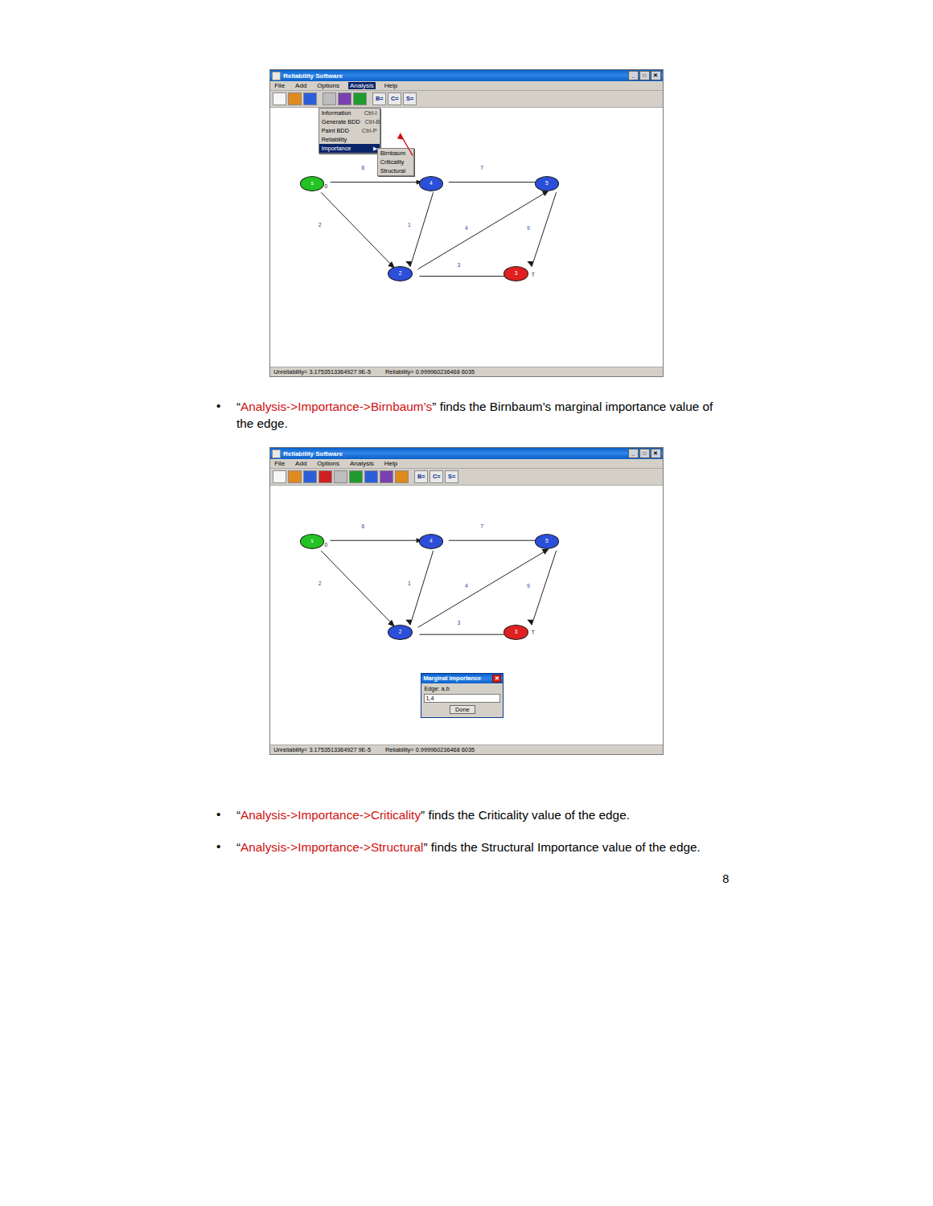Reliability Software _□✕
File Add Options Analysis Help
B= C= S=
Information Ctrl-I
Generate BDD Ctrl-B
Paint BDD Ctrl-P
Reliability
Importance▶
Birnbaum
Criticality
Structural
s
4
5
2
3
0 T 6 7 2 1 4 3 9
Unreliability= 3.1753513364927 9E-5 Reliability= 0.999960236468 6035
“Analysis->Importance->Birnbaum’s” finds the Birnbaum’s marginal importance value of the edge.
Reliability Software _□✕
File Add Options Analysis Help
B= C= S=
s
4
5
2
3
0 T 6 7 2 1 4 3 9
Marginal Importance ✕
Edge: a,b
Done
Unreliability= 3.1753513364927 9E-5 Reliability= 0.999960236468 6035
“Analysis->Importance->Criticality” finds the Criticality value of the edge.
“Analysis->Importance->Structural” finds the Structural Importance value of the edge.
8